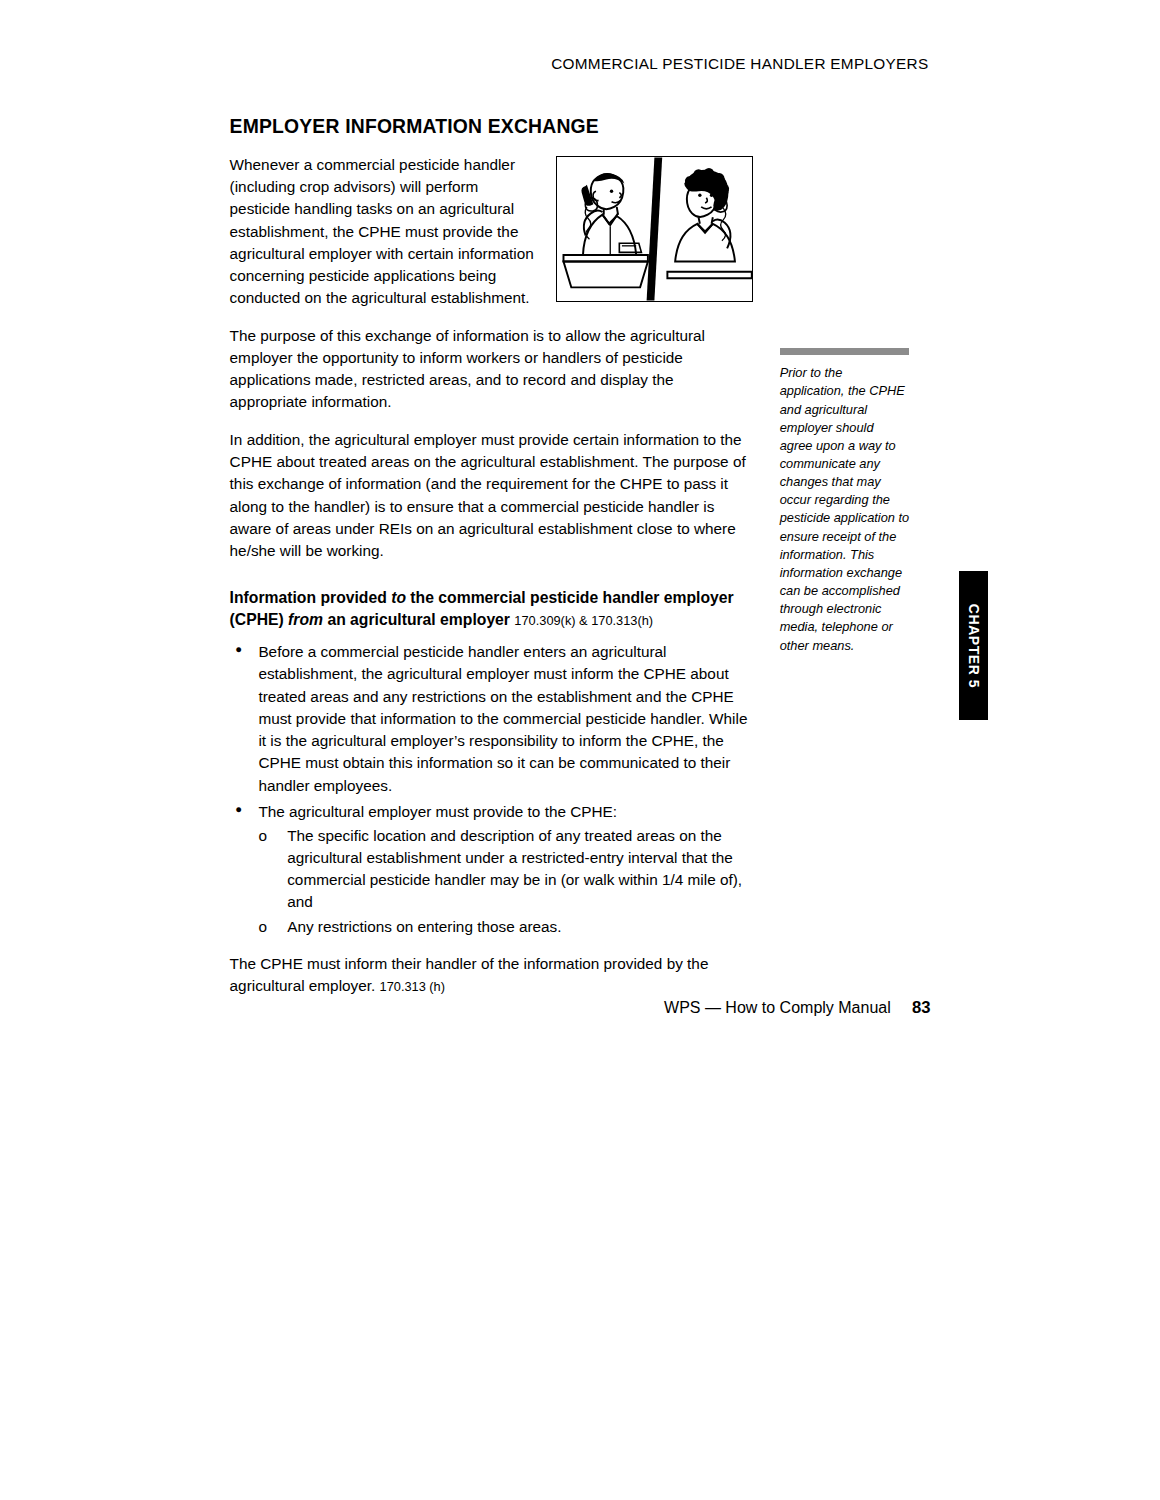COMMERCIAL PESTICIDE HANDLER EMPLOYERS
EMPLOYER INFORMATION EXCHANGE
Whenever a commercial pesticide handler (including crop advisors) will perform pesticide handling tasks on an agricultural establishment, the CPHE must provide the agricultural employer with certain information concerning pesticide applications being conducted on the agricultural establishment.
The purpose of this exchange of information is to allow the agricultural employer the opportunity to inform workers or handlers of pesticide applications made, restricted areas, and to record and display the appropriate information.
In addition, the agricultural employer must provide certain information to the CPHE about treated areas on the agricultural establishment. The purpose of this exchange of information (and the requirement for the CHPE to pass it along to the handler) is to ensure that a commercial pesticide handler is aware of areas under REIs on an agricultural establishment close to where he/she will be working.
Information provided to the commercial pesticide handler employer (CPHE) from an agricultural employer 170.309(k) & 170.313(h)
Before a commercial pesticide handler enters an agricultural establishment, the agricultural employer must inform the CPHE about treated areas and any restrictions on the establishment and the CPHE must provide that information to the commercial pesticide handler. While it is the agricultural employer’s responsibility to inform the CPHE, the CPHE must obtain this information so it can be communicated to their handler employees.
The agricultural employer must provide to the CPHE:
o The specific location and description of any treated areas on the agricultural establishment under a restricted-entry interval that the commercial pesticide handler may be in (or walk within 1/4 mile of), and
o Any restrictions on entering those areas.
The CPHE must inform their handler of the information provided by the agricultural employer. 170.313 (h)
Prior to the application, the CPHE and agricultural employer should agree upon a way to communicate any changes that may occur regarding the pesticide application to ensure receipt of the information. This information exchange can be accomplished through electronic media, telephone or other means.
CHAPTER 5
WPS — How to Comply Manual 83